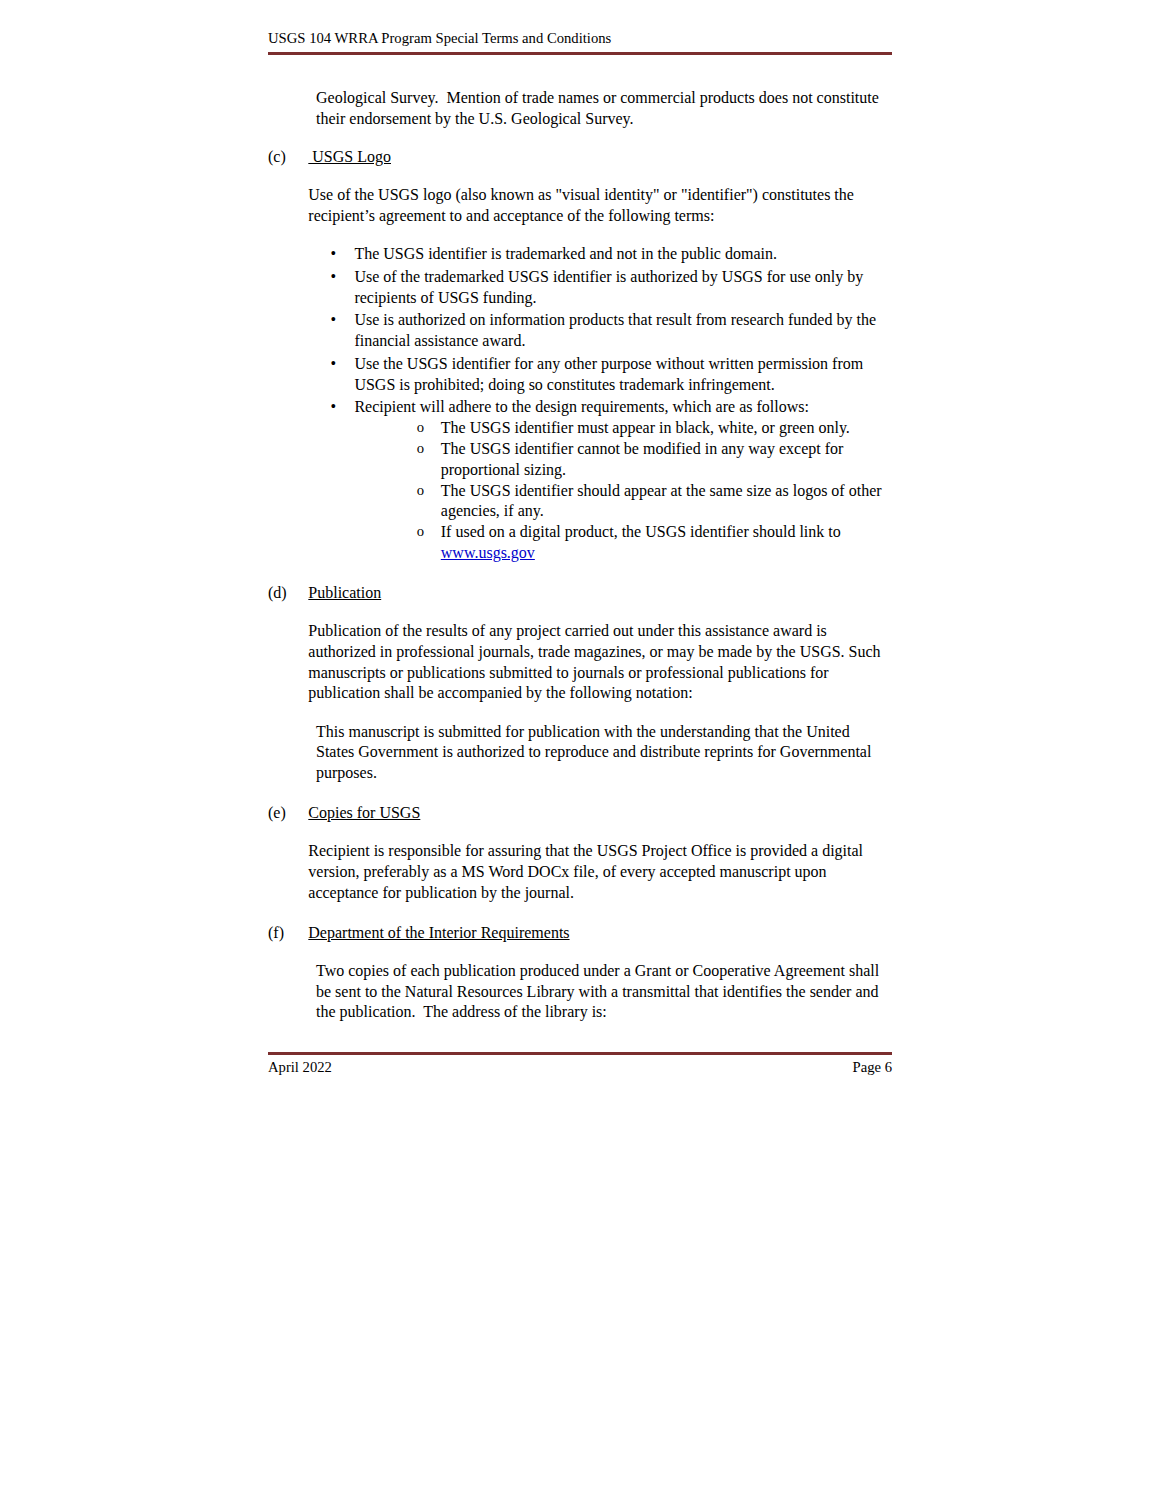USGS 104 WRRA Program Special Terms and Conditions
Geological Survey. Mention of trade names or commercial products does not constitute their endorsement by the U.S. Geological Survey.
(c) USGS Logo
Use of the USGS logo (also known as "visual identity" or "identifier") constitutes the recipient’s agreement to and acceptance of the following terms:
The USGS identifier is trademarked and not in the public domain.
Use of the trademarked USGS identifier is authorized by USGS for use only by recipients of USGS funding.
Use is authorized on information products that result from research funded by the financial assistance award.
Use the USGS identifier for any other purpose without written permission from USGS is prohibited; doing so constitutes trademark infringement.
Recipient will adhere to the design requirements, which are as follows:
The USGS identifier must appear in black, white, or green only.
The USGS identifier cannot be modified in any way except for proportional sizing.
The USGS identifier should appear at the same size as logos of other agencies, if any.
If used on a digital product, the USGS identifier should link to www.usgs.gov
(d) Publication
Publication of the results of any project carried out under this assistance award is authorized in professional journals, trade magazines, or may be made by the USGS. Such manuscripts or publications submitted to journals or professional publications for publication shall be accompanied by the following notation:
This manuscript is submitted for publication with the understanding that the United States Government is authorized to reproduce and distribute reprints for Governmental purposes.
(e) Copies for USGS
Recipient is responsible for assuring that the USGS Project Office is provided a digital version, preferably as a MS Word DOCx file, of every accepted manuscript upon acceptance for publication by the journal.
(f) Department of the Interior Requirements
Two copies of each publication produced under a Grant or Cooperative Agreement shall be sent to the Natural Resources Library with a transmittal that identifies the sender and the publication. The address of the library is:
April 2022 Page 6